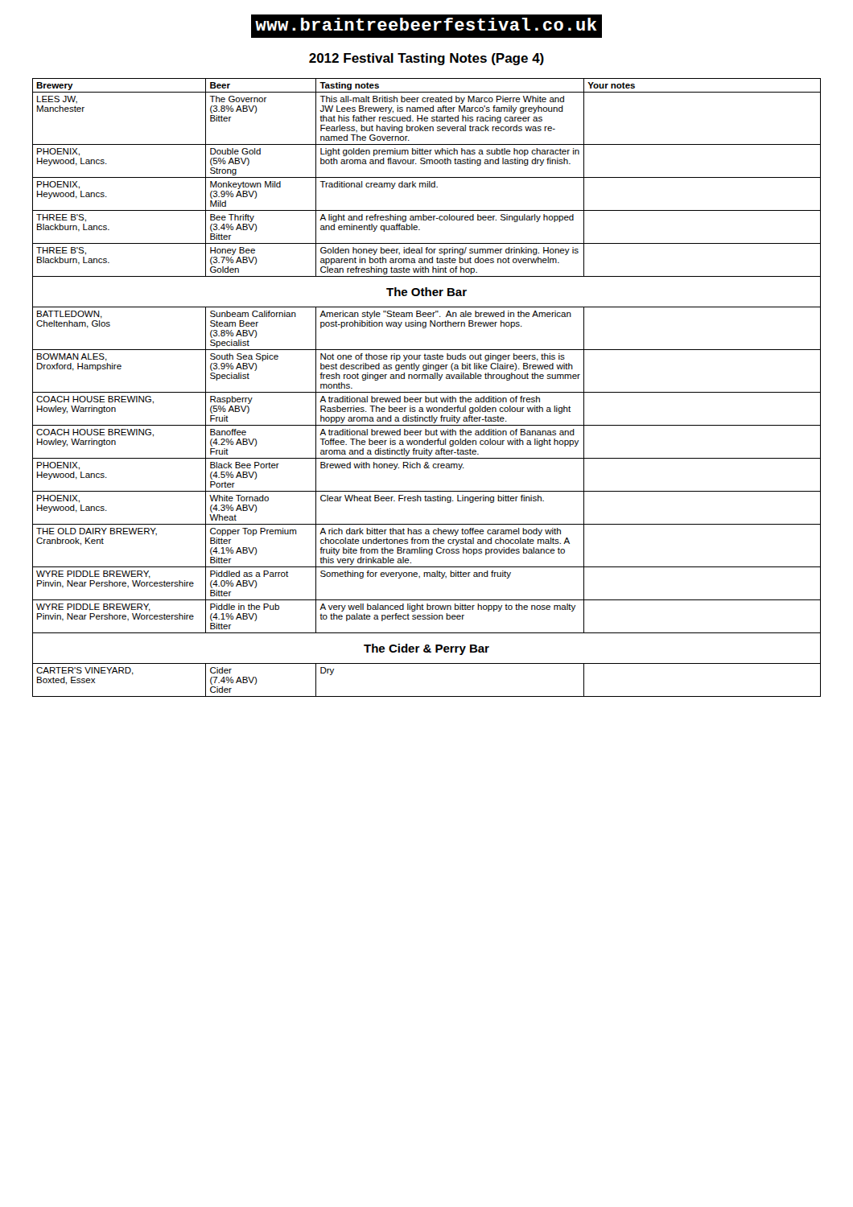www.braintreebeerfestival.co.uk
2012 Festival Tasting Notes (Page 4)
| Brewery | Beer | Tasting notes | Your notes |
| --- | --- | --- | --- |
| LEES JW, Manchester | The Governor (3.8% ABV) Bitter | This all-malt British beer created by Marco Pierre White and JW Lees Brewery, is named after Marco's family greyhound that his father rescued. He started his racing career as Fearless, but having broken several track records was re-named The Governor. | |
| PHOENIX, Heywood, Lancs. | Double Gold (5% ABV) Strong | Light golden premium bitter which has a subtle hop character in both aroma and flavour. Smooth tasting and lasting dry finish. | |
| PHOENIX, Heywood, Lancs. | Monkeytown Mild (3.9% ABV) Mild | Traditional creamy dark mild. | |
| THREE B'S, Blackburn, Lancs. | Bee Thrifty (3.4% ABV) Bitter | A light and refreshing amber-coloured beer. Singularly hopped and eminently quaffable. | |
| THREE B'S, Blackburn, Lancs. | Honey Bee (3.7% ABV) Golden | Golden honey beer, ideal for spring/ summer drinking. Honey is apparent in both aroma and taste but does not overwhelm. Clean refreshing taste with hint of hop. | |
| The Other Bar |
| BATTLEDOWN, Cheltenham, Glos | Sunbeam Californian Steam Beer (3.8% ABV) Specialist | American style "Steam Beer". An ale brewed in the American post-prohibition way using Northern Brewer hops. | |
| BOWMAN ALES, Droxford, Hampshire | South Sea Spice (3.9% ABV) Specialist | Not one of those rip your taste buds out ginger beers, this is best described as gently ginger (a bit like Claire). Brewed with fresh root ginger and normally available throughout the summer months. | |
| COACH HOUSE BREWING, Howley, Warrington | Raspberry (5% ABV) Fruit | A traditional brewed beer but with the addition of fresh Rasberries. The beer is a wonderful golden colour with a light hoppy aroma and a distinctly fruity after-taste. | |
| COACH HOUSE BREWING, Howley, Warrington | Banoffee (4.2% ABV) Fruit | A traditional brewed beer but with the addition of Bananas and Toffee. The beer is a wonderful golden colour with a light hoppy aroma and a distinctly fruity after-taste. | |
| PHOENIX, Heywood, Lancs. | Black Bee Porter (4.5% ABV) Porter | Brewed with honey. Rich & creamy. | |
| PHOENIX, Heywood, Lancs. | White Tornado (4.3% ABV) Wheat | Clear Wheat Beer. Fresh tasting. Lingering bitter finish. | |
| THE OLD DAIRY BREWERY, Cranbrook, Kent | Copper Top Premium Bitter (4.1% ABV) Bitter | A rich dark bitter that has a chewy toffee caramel body with chocolate undertones from the crystal and chocolate malts. A fruity bite from the Bramling Cross hops provides balance to this very drinkable ale. | |
| WYRE PIDDLE BREWERY, Pinvin, Near Pershore, Worcestershire | Piddled as a Parrot (4.0% ABV) Bitter | Something for everyone, malty, bitter and fruity | |
| WYRE PIDDLE BREWERY, Pinvin, Near Pershore, Worcestershire | Piddle in the Pub (4.1% ABV) Bitter | A very well balanced light brown bitter hoppy to the nose malty to the palate a perfect session beer | |
| The Cider & Perry Bar |
| CARTER'S VINEYARD, Boxted, Essex | Cider (7.4% ABV) Cider | Dry | |